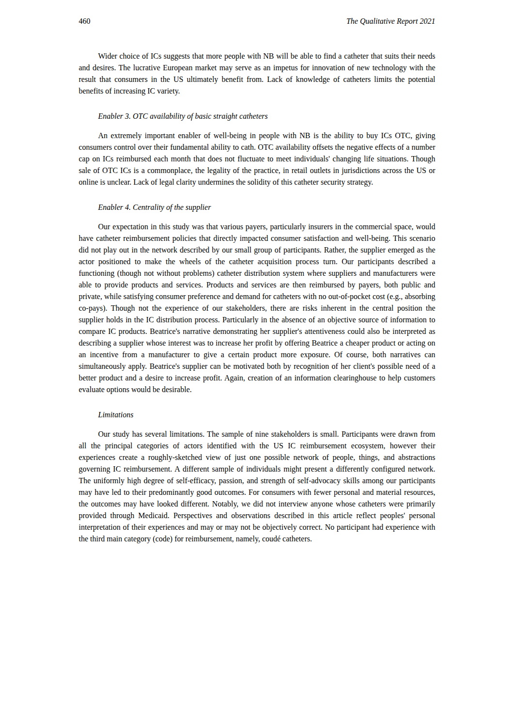460 The Qualitative Report 2021
Wider choice of ICs suggests that more people with NB will be able to find a catheter that suits their needs and desires. The lucrative European market may serve as an impetus for innovation of new technology with the result that consumers in the US ultimately benefit from. Lack of knowledge of catheters limits the potential benefits of increasing IC variety.
Enabler 3. OTC availability of basic straight catheters
An extremely important enabler of well-being in people with NB is the ability to buy ICs OTC, giving consumers control over their fundamental ability to cath. OTC availability offsets the negative effects of a number cap on ICs reimbursed each month that does not fluctuate to meet individuals' changing life situations. Though sale of OTC ICs is a commonplace, the legality of the practice, in retail outlets in jurisdictions across the US or online is unclear. Lack of legal clarity undermines the solidity of this catheter security strategy.
Enabler 4. Centrality of the supplier
Our expectation in this study was that various payers, particularly insurers in the commercial space, would have catheter reimbursement policies that directly impacted consumer satisfaction and well-being. This scenario did not play out in the network described by our small group of participants. Rather, the supplier emerged as the actor positioned to make the wheels of the catheter acquisition process turn. Our participants described a functioning (though not without problems) catheter distribution system where suppliers and manufacturers were able to provide products and services. Products and services are then reimbursed by payers, both public and private, while satisfying consumer preference and demand for catheters with no out-of-pocket cost (e.g., absorbing co-pays). Though not the experience of our stakeholders, there are risks inherent in the central position the supplier holds in the IC distribution process. Particularly in the absence of an objective source of information to compare IC products. Beatrice's narrative demonstrating her supplier's attentiveness could also be interpreted as describing a supplier whose interest was to increase her profit by offering Beatrice a cheaper product or acting on an incentive from a manufacturer to give a certain product more exposure. Of course, both narratives can simultaneously apply. Beatrice's supplier can be motivated both by recognition of her client's possible need of a better product and a desire to increase profit. Again, creation of an information clearinghouse to help customers evaluate options would be desirable.
Limitations
Our study has several limitations. The sample of nine stakeholders is small. Participants were drawn from all the principal categories of actors identified with the US IC reimbursement ecosystem, however their experiences create a roughly-sketched view of just one possible network of people, things, and abstractions governing IC reimbursement. A different sample of individuals might present a differently configured network. The uniformly high degree of self-efficacy, passion, and strength of self-advocacy skills among our participants may have led to their predominantly good outcomes. For consumers with fewer personal and material resources, the outcomes may have looked different. Notably, we did not interview anyone whose catheters were primarily provided through Medicaid. Perspectives and observations described in this article reflect peoples' personal interpretation of their experiences and may or may not be objectively correct. No participant had experience with the third main category (code) for reimbursement, namely, coudé catheters.